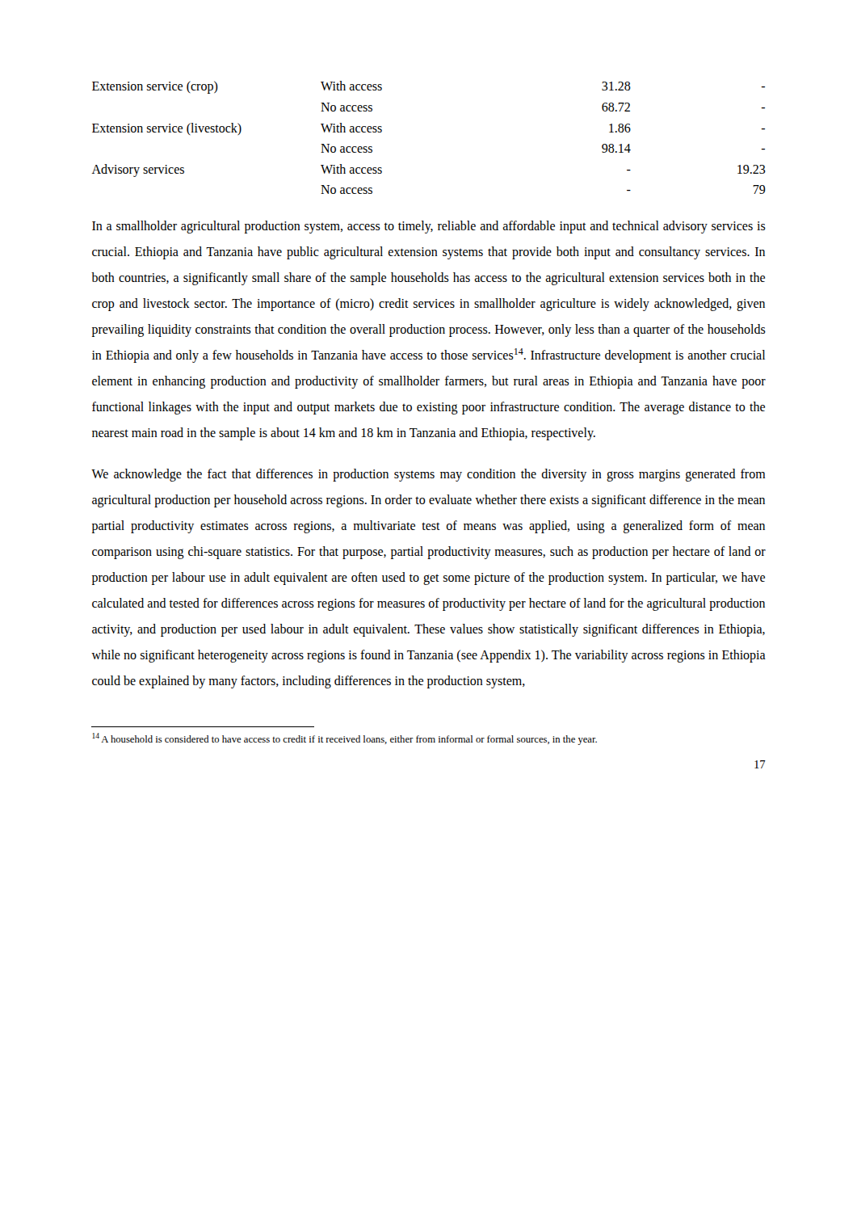| Extension service (crop) | With access | 31.28 | - |
| | No access | 68.72 | - |
| Extension service (livestock) | With access | 1.86 | - |
| | No access | 98.14 | - |
| Advisory services | With access | - | 19.23 |
| | No access | - | 79 |
In a smallholder agricultural production system, access to timely, reliable and affordable input and technical advisory services is crucial. Ethiopia and Tanzania have public agricultural extension systems that provide both input and consultancy services. In both countries, a significantly small share of the sample households has access to the agricultural extension services both in the crop and livestock sector. The importance of (micro) credit services in smallholder agriculture is widely acknowledged, given prevailing liquidity constraints that condition the overall production process. However, only less than a quarter of the households in Ethiopia and only a few households in Tanzania have access to those services14. Infrastructure development is another crucial element in enhancing production and productivity of smallholder farmers, but rural areas in Ethiopia and Tanzania have poor functional linkages with the input and output markets due to existing poor infrastructure condition. The average distance to the nearest main road in the sample is about 14 km and 18 km in Tanzania and Ethiopia, respectively.
We acknowledge the fact that differences in production systems may condition the diversity in gross margins generated from agricultural production per household across regions. In order to evaluate whether there exists a significant difference in the mean partial productivity estimates across regions, a multivariate test of means was applied, using a generalized form of mean comparison using chi-square statistics. For that purpose, partial productivity measures, such as production per hectare of land or production per labour use in adult equivalent are often used to get some picture of the production system. In particular, we have calculated and tested for differences across regions for measures of productivity per hectare of land for the agricultural production activity, and production per used labour in adult equivalent. These values show statistically significant differences in Ethiopia, while no significant heterogeneity across regions is found in Tanzania (see Appendix 1). The variability across regions in Ethiopia could be explained by many factors, including differences in the production system,
14 A household is considered to have access to credit if it received loans, either from informal or formal sources, in the year.
17